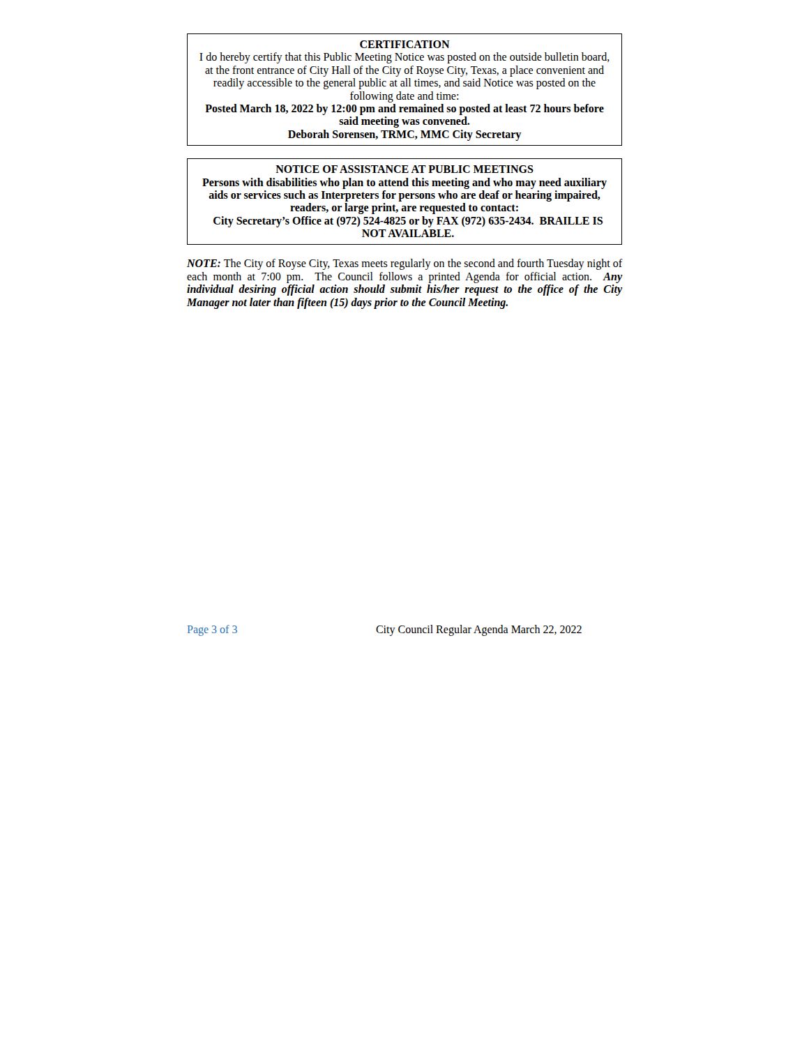CERTIFICATION
I do hereby certify that this Public Meeting Notice was posted on the outside bulletin board, at the front entrance of City Hall of the City of Royse City, Texas, a place convenient and readily accessible to the general public at all times, and said Notice was posted on the following date and time:
Posted March 18, 2022 by 12:00 pm and remained so posted at least 72 hours before said meeting was convened.
Deborah Sorensen, TRMC, MMC City Secretary
NOTICE OF ASSISTANCE AT PUBLIC MEETINGS
Persons with disabilities who plan to attend this meeting and who may need auxiliary aids or services such as Interpreters for persons who are deaf or hearing impaired, readers, or large print, are requested to contact:
City Secretary’s Office at (972) 524-4825 or by FAX (972) 635-2434. BRAILLE IS NOT AVAILABLE.
NOTE: The City of Royse City, Texas meets regularly on the second and fourth Tuesday night of each month at 7:00 pm. The Council follows a printed Agenda for official action. Any individual desiring official action should submit his/her request to the office of the City Manager not later than fifteen (15) days prior to the Council Meeting.
Page 3 of 3 City Council Regular Agenda March 22, 2022